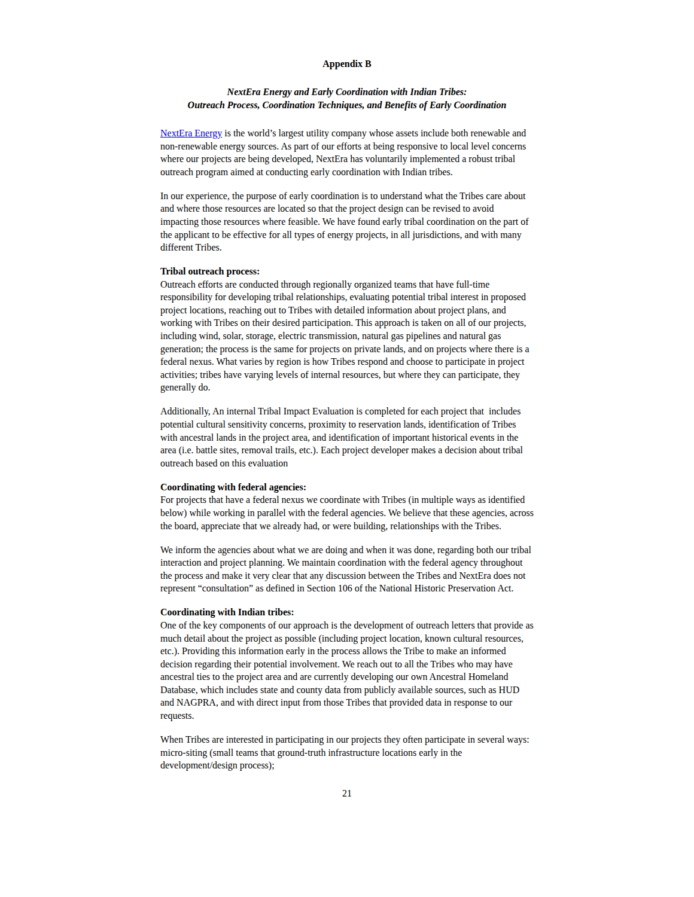Appendix B
NextEra Energy and Early Coordination with Indian Tribes: Outreach Process, Coordination Techniques, and Benefits of Early Coordination
NextEra Energy is the world’s largest utility company whose assets include both renewable and non-renewable energy sources. As part of our efforts at being responsive to local level concerns where our projects are being developed, NextEra has voluntarily implemented a robust tribal outreach program aimed at conducting early coordination with Indian tribes.
In our experience, the purpose of early coordination is to understand what the Tribes care about and where those resources are located so that the project design can be revised to avoid impacting those resources where feasible. We have found early tribal coordination on the part of the applicant to be effective for all types of energy projects, in all jurisdictions, and with many different Tribes.
Tribal outreach process:
Outreach efforts are conducted through regionally organized teams that have full-time responsibility for developing tribal relationships, evaluating potential tribal interest in proposed project locations, reaching out to Tribes with detailed information about project plans, and working with Tribes on their desired participation. This approach is taken on all of our projects, including wind, solar, storage, electric transmission, natural gas pipelines and natural gas generation; the process is the same for projects on private lands, and on projects where there is a federal nexus. What varies by region is how Tribes respond and choose to participate in project activities; tribes have varying levels of internal resources, but where they can participate, they generally do.
Additionally, An internal Tribal Impact Evaluation is completed for each project that includes potential cultural sensitivity concerns, proximity to reservation lands, identification of Tribes with ancestral lands in the project area, and identification of important historical events in the area (i.e. battle sites, removal trails, etc.). Each project developer makes a decision about tribal outreach based on this evaluation
Coordinating with federal agencies:
For projects that have a federal nexus we coordinate with Tribes (in multiple ways as identified below) while working in parallel with the federal agencies. We believe that these agencies, across the board, appreciate that we already had, or were building, relationships with the Tribes.
We inform the agencies about what we are doing and when it was done, regarding both our tribal interaction and project planning. We maintain coordination with the federal agency throughout the process and make it very clear that any discussion between the Tribes and NextEra does not represent “consultation” as defined in Section 106 of the National Historic Preservation Act.
Coordinating with Indian tribes:
One of the key components of our approach is the development of outreach letters that provide as much detail about the project as possible (including project location, known cultural resources, etc.). Providing this information early in the process allows the Tribe to make an informed decision regarding their potential involvement. We reach out to all the Tribes who may have ancestral ties to the project area and are currently developing our own Ancestral Homeland Database, which includes state and county data from publicly available sources, such as HUD and NAGPRA, and with direct input from those Tribes that provided data in response to our requests.
When Tribes are interested in participating in our projects they often participate in several ways: micro-siting (small teams that ground-truth infrastructure locations early in the development/design process);
21